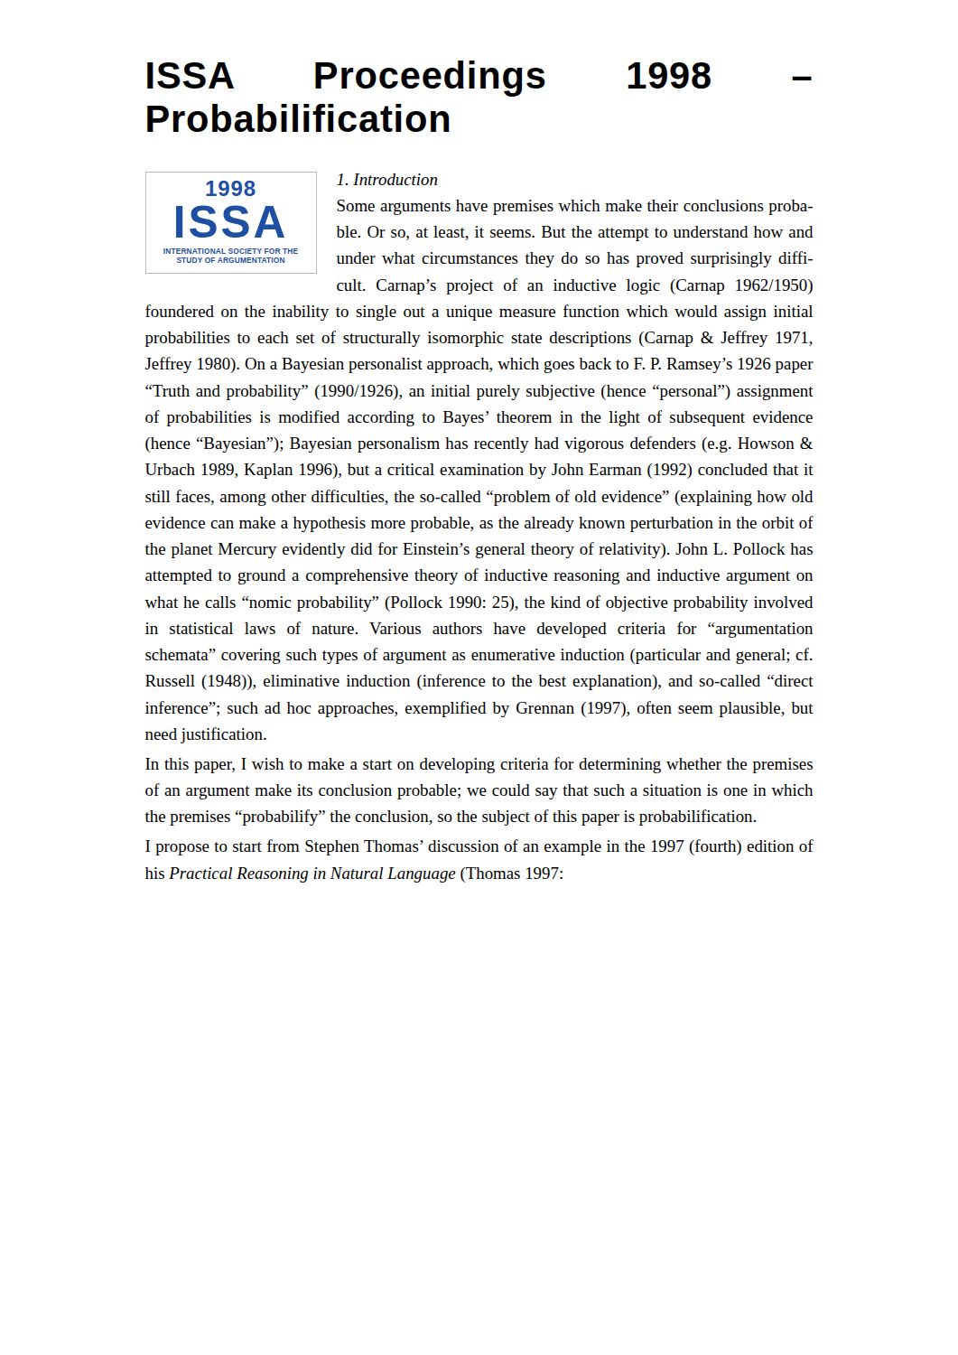ISSA Proceedings 1998 – Probabilification
1998
ISSA
International Society for the Study of Argumentation
1. Introduction
Some arguments have premises which make their conclusions probable. Or so, at least, it seems. But the attempt to understand how and under what circumstances they do so has proved surprisingly difficult. Carnap’s project of an inductive logic (Carnap 1962/1950) foundered on the inability to single out a unique measure function which would assign initial probabilities to each set of structurally isomorphic state descriptions (Carnap & Jeffrey 1971, Jeffrey 1980). On a Bayesian personalist approach, which goes back to F. P. Ramsey’s 1926 paper “Truth and probability” (1990/1926), an initial purely subjective (hence “personal”) assignment of probabilities is modified according to Bayes’ theorem in the light of subsequent evidence (hence “Bayesian”); Bayesian personalism has recently had vigorous defenders (e.g. Howson & Urbach 1989, Kaplan 1996), but a critical examination by John Earman (1992) concluded that it still faces, among other difficulties, the so-called “problem of old evidence” (explaining how old evidence can make a hypothesis more probable, as the already known perturbation in the orbit of the planet Mercury evidently did for Einstein’s general theory of relativity). John L. Pollock has attempted to ground a comprehensive theory of inductive reasoning and inductive argument on what he calls “nomic probability” (Pollock 1990: 25), the kind of objective probability involved in statistical laws of nature. Various authors have developed criteria for “argumentation schemata” covering such types of argument as enumerative induction (particular and general; cf. Russell (1948)), eliminative induction (inference to the best explanation), and so-called “direct inference”; such ad hoc approaches, exemplified by Grennan (1997), often seem plausible, but need justification.
In this paper, I wish to make a start on developing criteria for determining whether the premises of an argument make its conclusion probable; we could say that such a situation is one in which the premises “probabilify” the conclusion, so the subject of this paper is probabilification.
I propose to start from Stephen Thomas’ discussion of an example in the 1997 (fourth) edition of his Practical Reasoning in Natural Language (Thomas 1997: